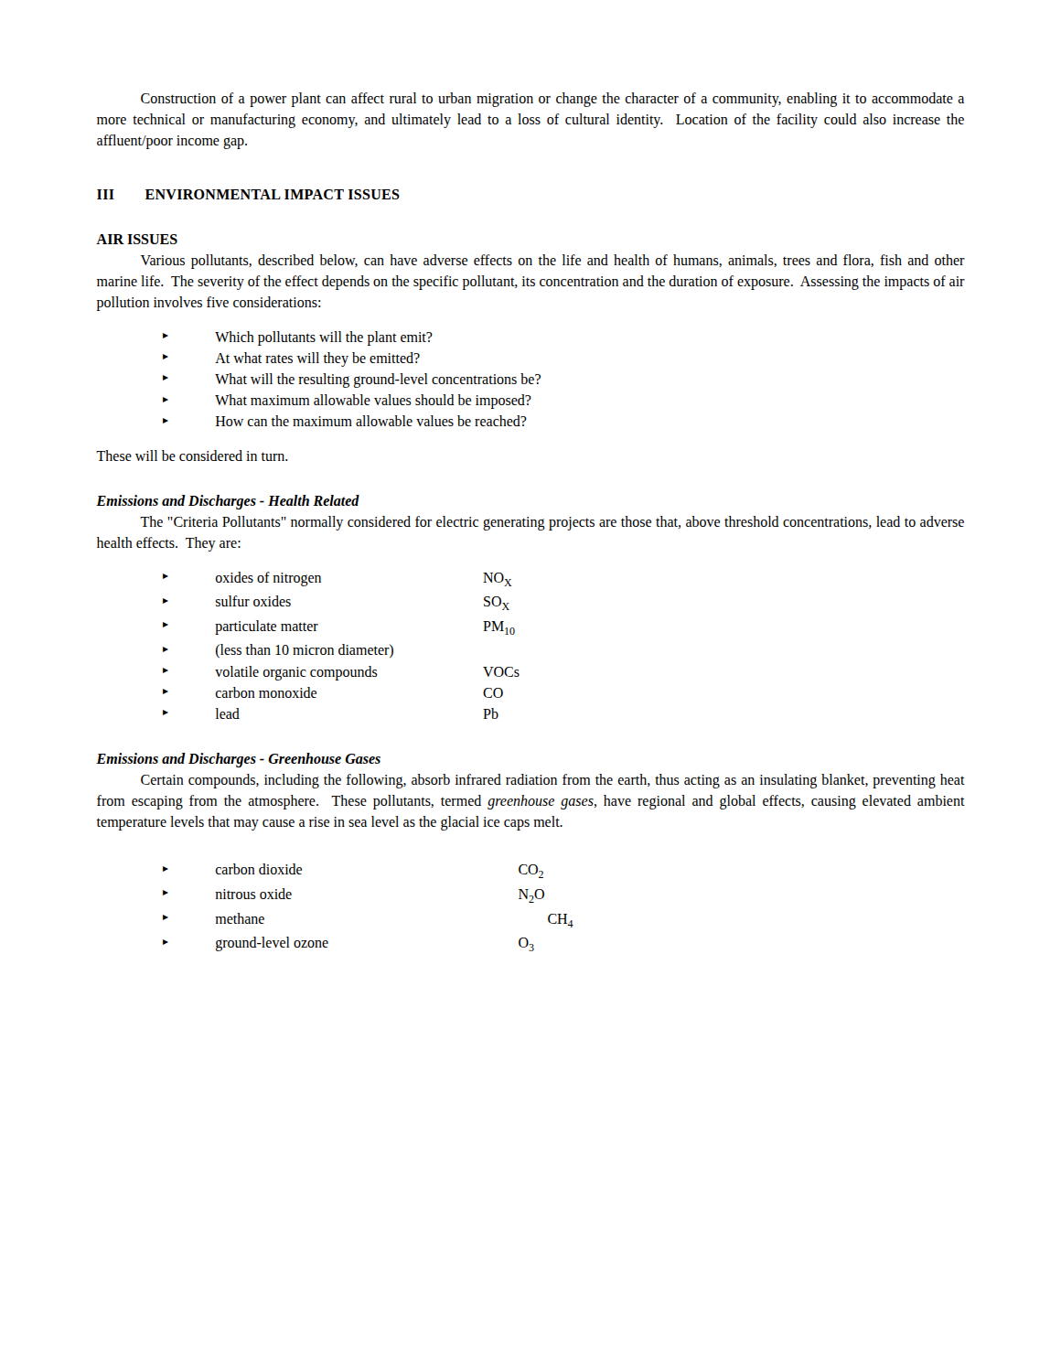Construction of a power plant can affect rural to urban migration or change the character of a community, enabling it to accommodate a more technical or manufacturing economy, and ultimately lead to a loss of cultural identity. Location of the facility could also increase the affluent/poor income gap.
IIIENVIRONMENTAL IMPACT ISSUES
AIR ISSUES
Various pollutants, described below, can have adverse effects on the life and health of humans, animals, trees and flora, fish and other marine life. The severity of the effect depends on the specific pollutant, its concentration and the duration of exposure. Assessing the impacts of air pollution involves five considerations:
Which pollutants will the plant emit?
At what rates will they be emitted?
What will the resulting ground-level concentrations be?
What maximum allowable values should be imposed?
How can the maximum allowable values be reached?
These will be considered in turn.
Emissions and Discharges - Health Related
The "Criteria Pollutants" normally considered for electric generating projects are those that, above threshold concentrations, lead to adverse health effects. They are:
oxides of nitrogen NOX
sulfur oxides SOX
particulate matter PM10
(less than 10 micron diameter)
volatile organic compounds VOCs
carbon monoxide CO
lead Pb
Emissions and Discharges - Greenhouse Gases
Certain compounds, including the following, absorb infrared radiation from the earth, thus acting as an insulating blanket, preventing heat from escaping from the atmosphere. These pollutants, termed greenhouse gases, have regional and global effects, causing elevated ambient temperature levels that may cause a rise in sea level as the glacial ice caps melt.
carbon dioxide CO2
nitrous oxide N2 O
methane CH4
ground-level ozone O3